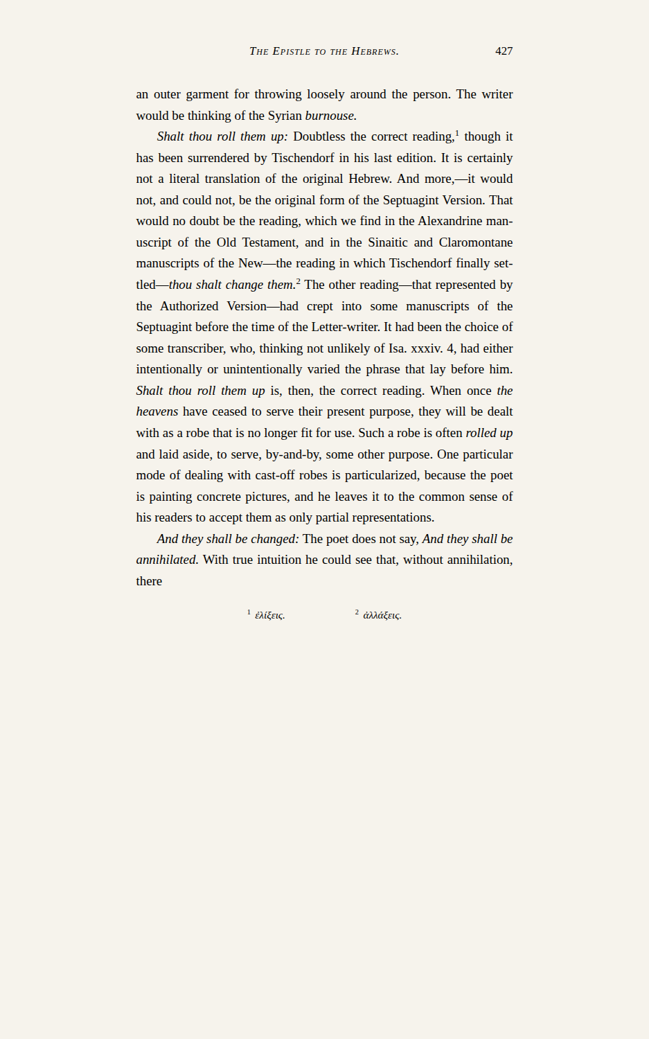The Epistle to the Hebrews. 427
an outer garment for throwing loosely around the person. The writer would be thinking of the Syrian burnouse.
Shalt thou roll them up: Doubtless the correct reading,1 though it has been surrendered by Tischendorf in his last edition. It is certainly not a literal translation of the original Hebrew. And more,—it would not, and could not, be the original form of the Septuagint Version. That would no doubt be the reading, which we find in the Alexandrine manuscript of the Old Testament, and in the Sinaitic and Claromontane manuscripts of the New—the reading in which Tischendorf finally settled—thou shalt change them.2 The other reading—that represented by the Authorized Version—had crept into some manuscripts of the Septuagint before the time of the Letter-writer. It had been the choice of some transcriber, who, thinking not unlikely of Isa. xxxiv. 4, had either intentionally or unintentionally varied the phrase that lay before him. Shalt thou roll them up is, then, the correct reading. When once the heavens have ceased to serve their present purpose, they will be dealt with as a robe that is no longer fit for use. Such a robe is often rolled up and laid aside, to serve, by-and-by, some other purpose. One particular mode of dealing with cast-off robes is particularized, because the poet is painting concrete pictures, and he leaves it to the common sense of his readers to accept them as only partial representations.
And they shall be changed: The poet does not say, And they shall be annihilated. With true intuition he could see that, without annihilation, there
1 ἐλίξεις. 2 ἀλλάξεις.